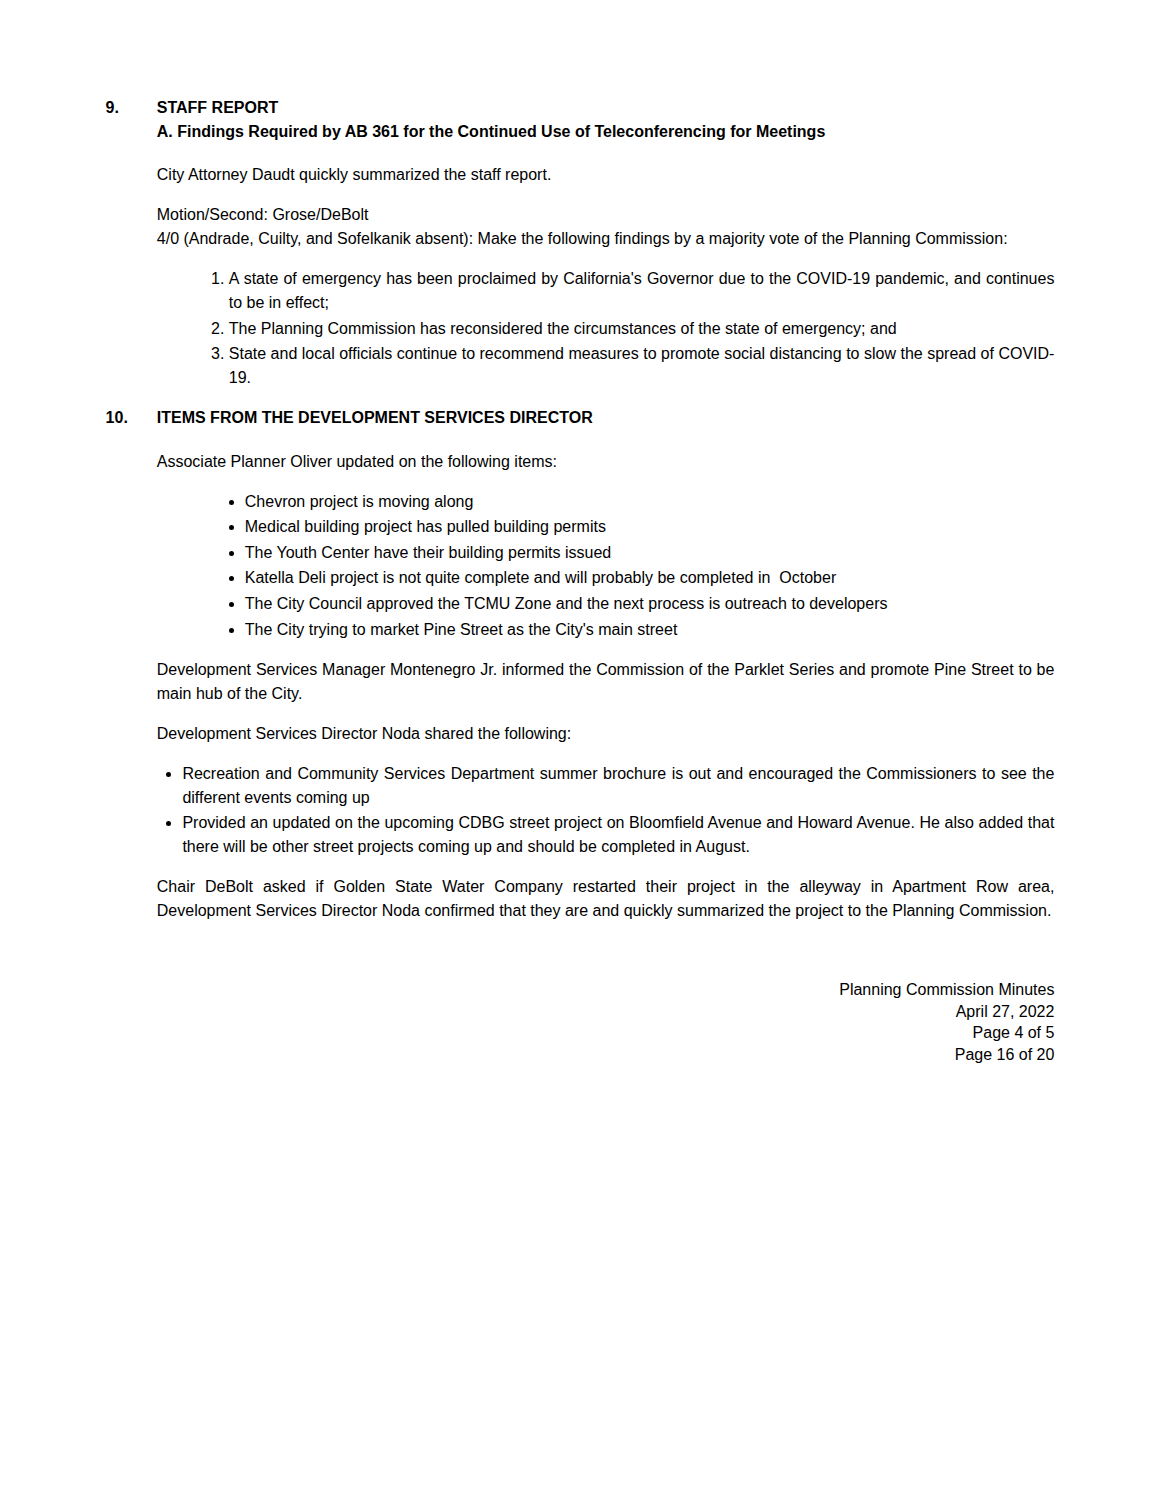9. STAFF REPORT
A. Findings Required by AB 361 for the Continued Use of Teleconferencing for Meetings
City Attorney Daudt quickly summarized the staff report.
Motion/Second: Grose/DeBolt
4/0 (Andrade, Cuilty, and Sofelkanik absent): Make the following findings by a majority vote of the Planning Commission:
A state of emergency has been proclaimed by California's Governor due to the COVID-19 pandemic, and continues to be in effect;
The Planning Commission has reconsidered the circumstances of the state of emergency; and
State and local officials continue to recommend measures to promote social distancing to slow the spread of COVID-19.
10. ITEMS FROM THE DEVELOPMENT SERVICES DIRECTOR
Associate Planner Oliver updated on the following items:
Chevron project is moving along
Medical building project has pulled building permits
The Youth Center have their building permits issued
Katella Deli project is not quite complete and will probably be completed in October
The City Council approved the TCMU Zone and the next process is outreach to developers
The City trying to market Pine Street as the City's main street
Development Services Manager Montenegro Jr. informed the Commission of the Parklet Series and promote Pine Street to be main hub of the City.
Development Services Director Noda shared the following:
Recreation and Community Services Department summer brochure is out and encouraged the Commissioners to see the different events coming up
Provided an updated on the upcoming CDBG street project on Bloomfield Avenue and Howard Avenue. He also added that there will be other street projects coming up and should be completed in August.
Chair DeBolt asked if Golden State Water Company restarted their project in the alleyway in Apartment Row area, Development Services Director Noda confirmed that they are and quickly summarized the project to the Planning Commission.
Planning Commission Minutes
April 27, 2022
Page 4 of 5
Page 16 of 20